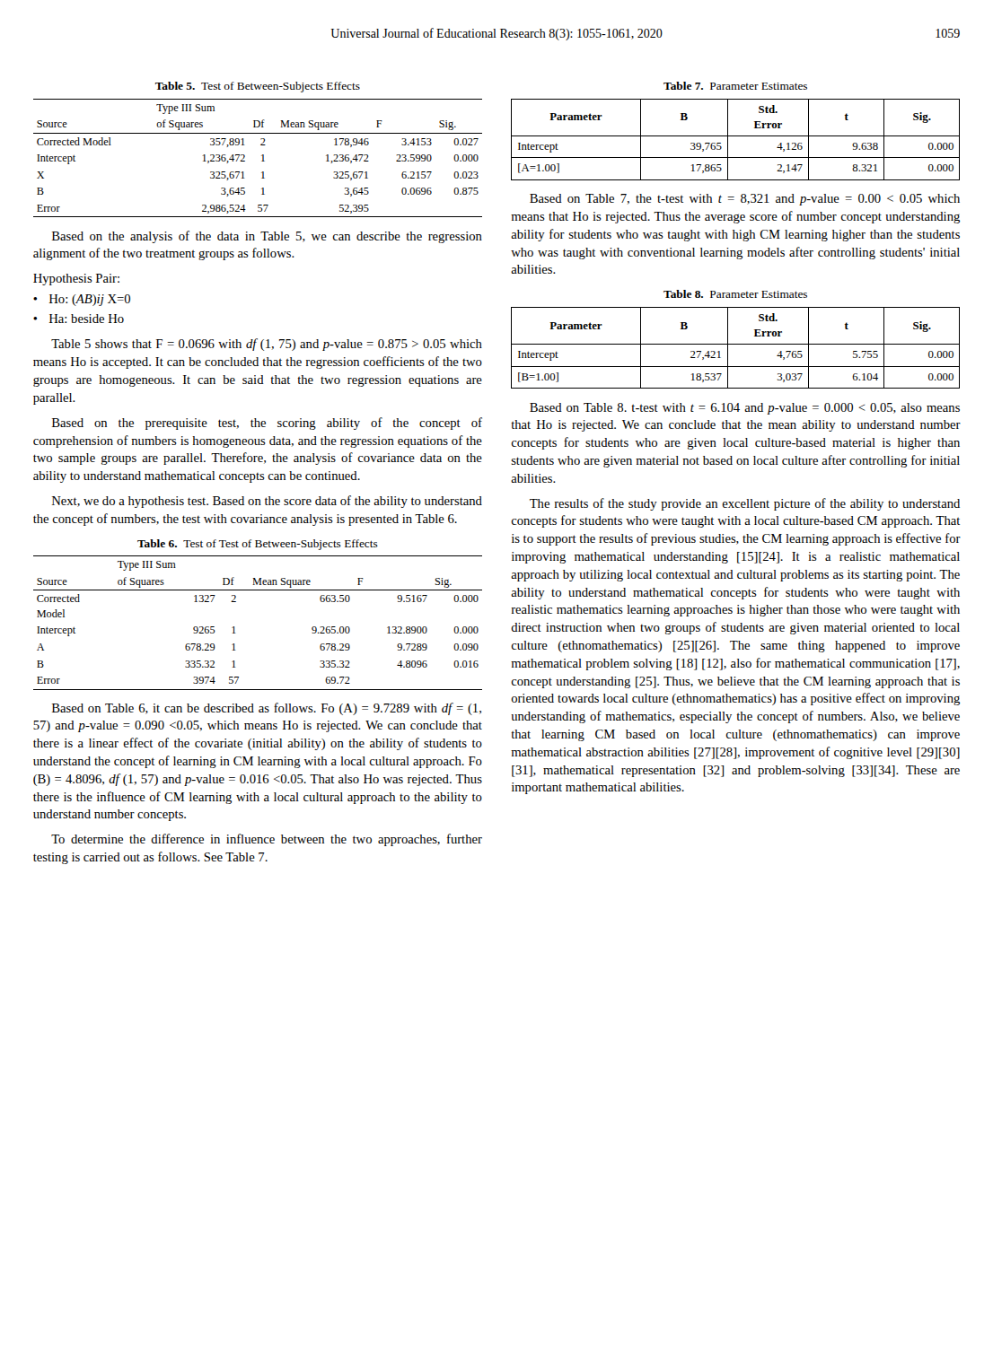Universal Journal of Educational Research 8(3): 1055-1061, 2020 1059
Table 5. Test of Between-Subjects Effects
| | Type III Sum | | | | |
| --- | --- | --- | --- | --- | --- |
| Source | of Squares | Df | Mean Square | F | Sig. |
| Corrected Model | 357,891 | 2 | 178,946 | 3.4153 | 0.027 |
| Intercept | 1,236,472 | 1 | 1,236,472 | 23.5990 | 0.000 |
| X | 325,671 | 1 | 325,671 | 6.2157 | 0.023 |
| B | 3,645 | 1 | 3,645 | 0.0696 | 0.875 |
| Error | 2,986,524 | 57 | 52,395 | | |
Based on the analysis of the data in Table 5, we can describe the regression alignment of the two treatment groups as follows.
Hypothesis Pair:
•Ho: (AB)ij X=0
•Ha: beside Ho
Table 5 shows that F = 0.0696 with df (1, 75) and p-value = 0.875 > 0.05 which means Ho is accepted. It can be concluded that the regression coefficients of the two groups are homogeneous. It can be said that the two regression equations are parallel.
Based on the prerequisite test, the scoring ability of the concept of comprehension of numbers is homogeneous data, and the regression equations of the two sample groups are parallel. Therefore, the analysis of covariance data on the ability to understand mathematical concepts can be continued.
Next, we do a hypothesis test. Based on the score data of the ability to understand the concept of numbers, the test with covariance analysis is presented in Table 6.
Table 6. Test of Test of Between-Subjects Effects
| | Type III Sum | | | | |
| --- | --- | --- | --- | --- | --- |
| Source | of Squares | Df | Mean Square | F | Sig. |
| Corrected Model | 1327 | 2 | 663.50 | 9.5167 | 0.000 |
| Intercept | 9265 | 1 | 9.265.00 | 132.8900 | 0.000 |
| A | 678.29 | 1 | 678.29 | 9.7289 | 0.090 |
| B | 335.32 | 1 | 335.32 | 4.8096 | 0.016 |
| Error | 3974 | 57 | 69.72 | | |
Based on Table 6, it can be described as follows. Fo (A) = 9.7289 with df = (1, 57) and p-value = 0.090 <0.05, which means Ho is rejected. We can conclude that there is a linear effect of the covariate (initial ability) on the ability of students to understand the concept of learning in CM learning with a local cultural approach. Fo (B) = 4.8096, df (1, 57) and p-value = 0.016 <0.05. That also Ho was rejected. Thus there is the influence of CM learning with a local cultural approach to the ability to understand number concepts.
To determine the difference in influence between the two approaches, further testing is carried out as follows. See Table 7.
Table 7. Parameter Estimates
| Parameter | B | Std. Error | t | Sig. |
| --- | --- | --- | --- | --- |
| Intercept | 39,765 | 4,126 | 9.638 | 0.000 |
| [A=1.00] | 17,865 | 2,147 | 8.321 | 0.000 |
Based on Table 7, the t-test with t = 8,321 and p-value = 0.00 < 0.05 which means that Ho is rejected. Thus the average score of number concept understanding ability for students who was taught with high CM learning higher than the students who was taught with conventional learning models after controlling students' initial abilities.
Table 8. Parameter Estimates
| Parameter | B | Std. Error | t | Sig. |
| --- | --- | --- | --- | --- |
| Intercept | 27,421 | 4,765 | 5.755 | 0.000 |
| [B=1.00] | 18,537 | 3,037 | 6.104 | 0.000 |
Based on Table 8. t-test with t = 6.104 and p-value = 0.000 < 0.05, also means that Ho is rejected. We can conclude that the mean ability to understand number concepts for students who are given local culture-based material is higher than students who are given material not based on local culture after controlling for initial abilities.
The results of the study provide an excellent picture of the ability to understand concepts for students who were taught with a local culture-based CM approach. That is to support the results of previous studies, the CM learning approach is effective for improving mathematical understanding [15][24]. It is a realistic mathematical approach by utilizing local contextual and cultural problems as its starting point. The ability to understand mathematical concepts for students who were taught with realistic mathematics learning approaches is higher than those who were taught with direct instruction when two groups of students are given material oriented to local culture (ethnomathematics) [25][26]. The same thing happened to improve mathematical problem solving [18] [12], also for mathematical communication [17], concept understanding [25]. Thus, we believe that the CM learning approach that is oriented towards local culture (ethnomathematics) has a positive effect on improving understanding of mathematics, especially the concept of numbers. Also, we believe that learning CM based on local culture (ethnomathematics) can improve mathematical abstraction abilities [27][28], improvement of cognitive level [29][30][31], mathematical representation [32] and problem-solving [33][34]. These are important mathematical abilities.